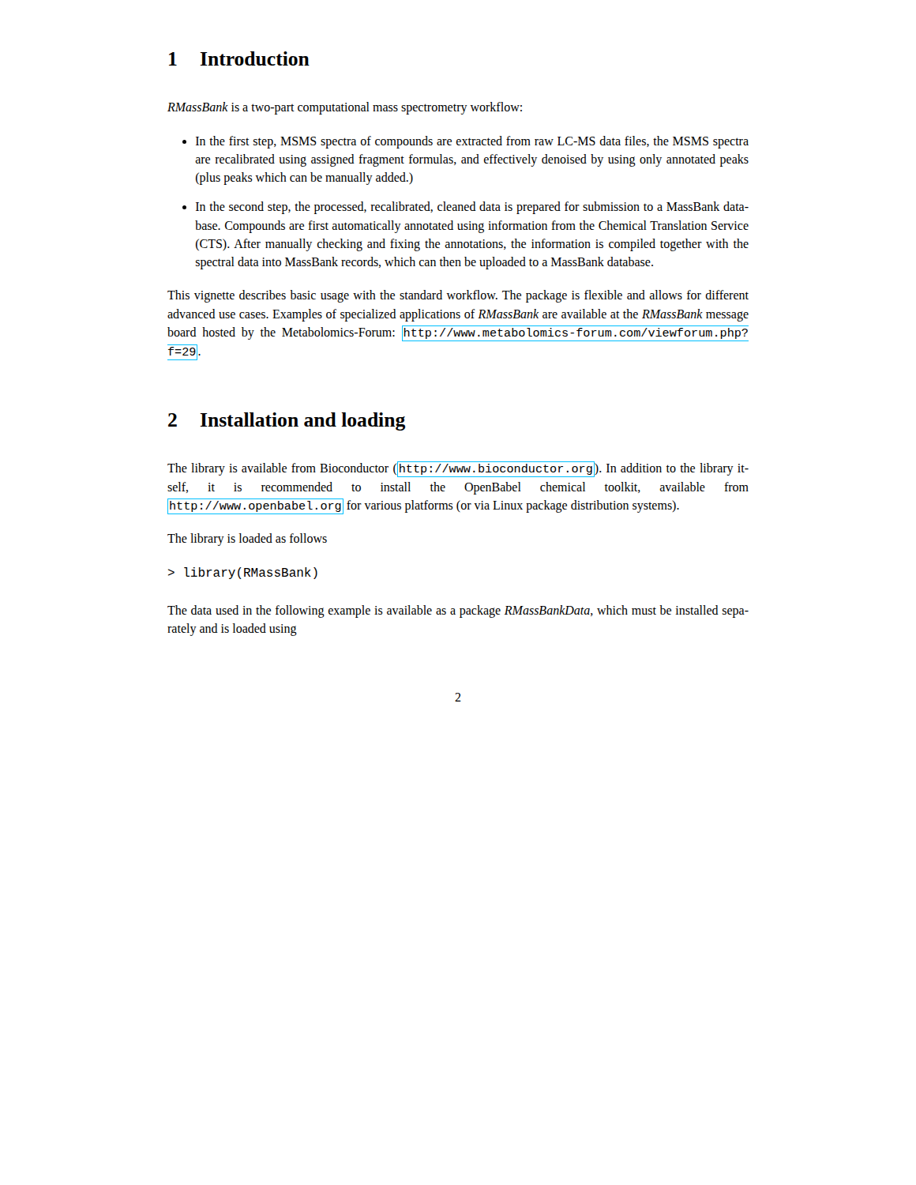1 Introduction
RMassBank is a two-part computational mass spectrometry workflow:
In the first step, MSMS spectra of compounds are extracted from raw LC-MS data files, the MSMS spectra are recalibrated using assigned fragment formulas, and effectively denoised by using only annotated peaks (plus peaks which can be manually added.)
In the second step, the processed, recalibrated, cleaned data is prepared for submission to a MassBank database. Compounds are first automatically annotated using information from the Chemical Translation Service (CTS). After manually checking and fixing the annotations, the information is compiled together with the spectral data into MassBank records, which can then be uploaded to a MassBank database.
This vignette describes basic usage with the standard workflow. The package is flexible and allows for different advanced use cases. Examples of specialized applications of RMassBank are available at the RMassBank message board hosted by the Metabolomics-Forum: http://www.metabolomics-forum.com/viewforum.php?f=29.
2 Installation and loading
The library is available from Bioconductor (http://www.bioconductor.org). In addition to the library itself, it is recommended to install the OpenBabel chemical toolkit, available from http://www.openbabel.org for various platforms (or via Linux package distribution systems).
The library is loaded as follows
> library(RMassBank)
The data used in the following example is available as a package RMassBankData, which must be installed separately and is loaded using
2